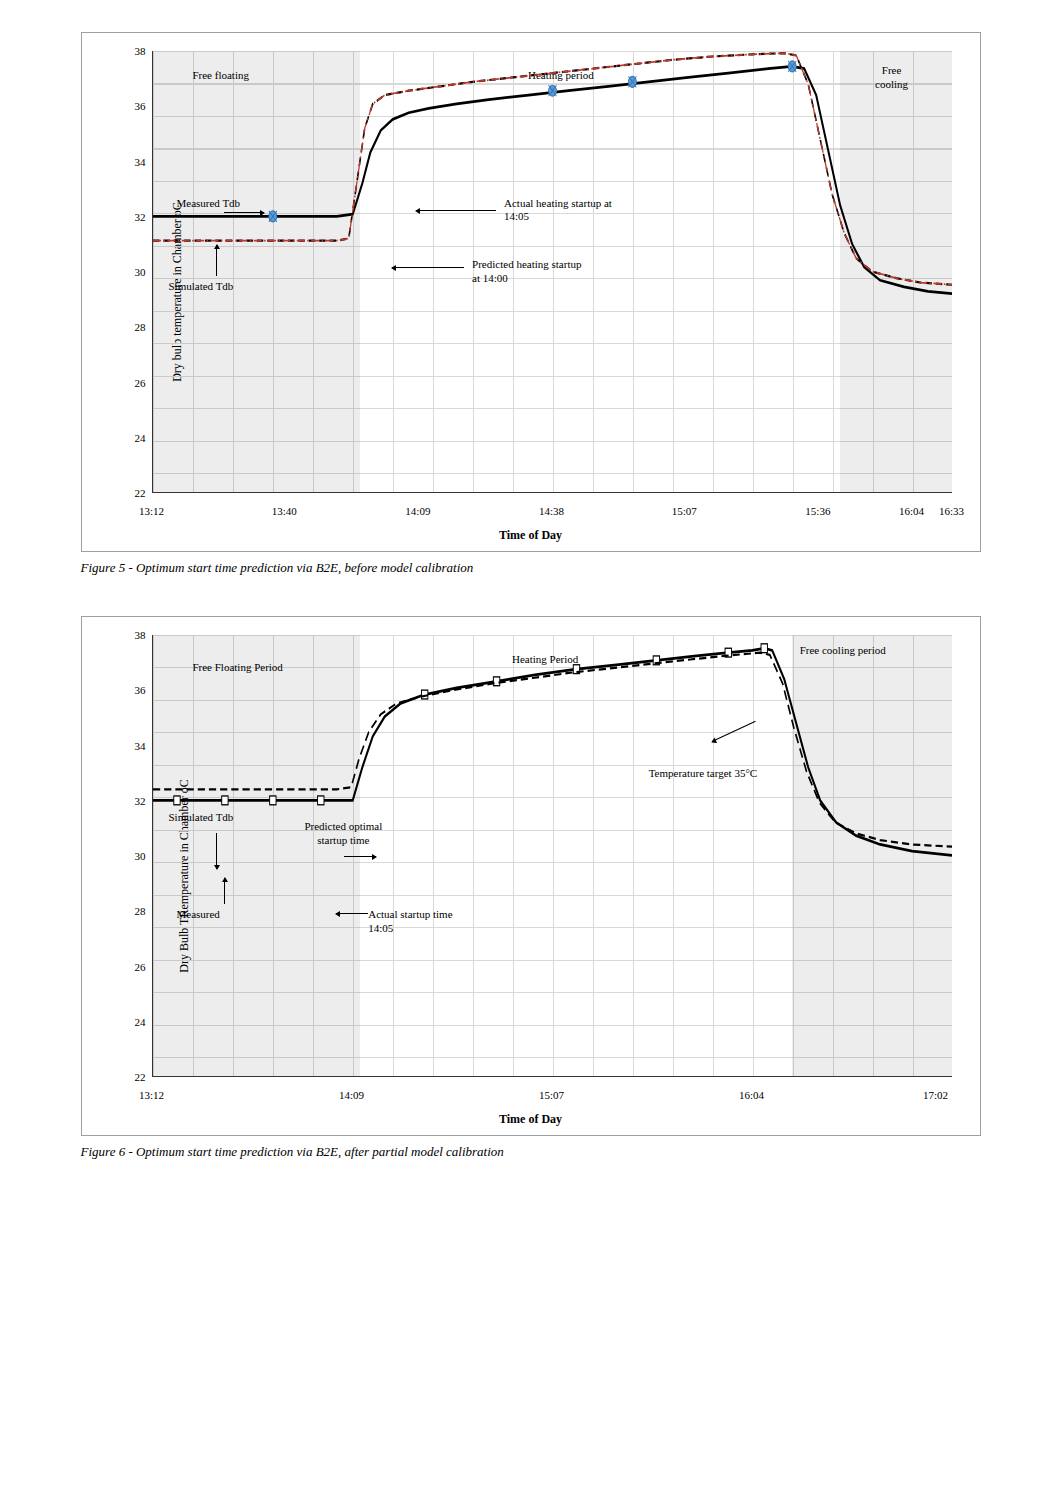Dry bulb temperature in Chamber oC
38 36 34 32 30 28 26 24 22
Free floating
Heating period
Free
cooling
Measured Tdb
Simulated Tdb
Actual heating startup at 14:05
Predicted heating startup at 14:00
13:12 13:40 14:09 14:38 15:07 15:36 16:04 16:33
Time of Day
Figure 5 - Optimum start time prediction via B2E, before model calibration
Dry Bulb TRemperature in Chamber oC
38 36 34 32 30 28 26 24 22
Free Floating Period
Heating Period
Free cooling period
Simulated Tdb
Measured
Predicted optimal startup time
Actual startup time 14:05
Temperature target 35°C
13:12 14:09 15:07 16:04 17:02
Time of Day
Figure 6 - Optimum start time prediction via B2E, after partial model calibration